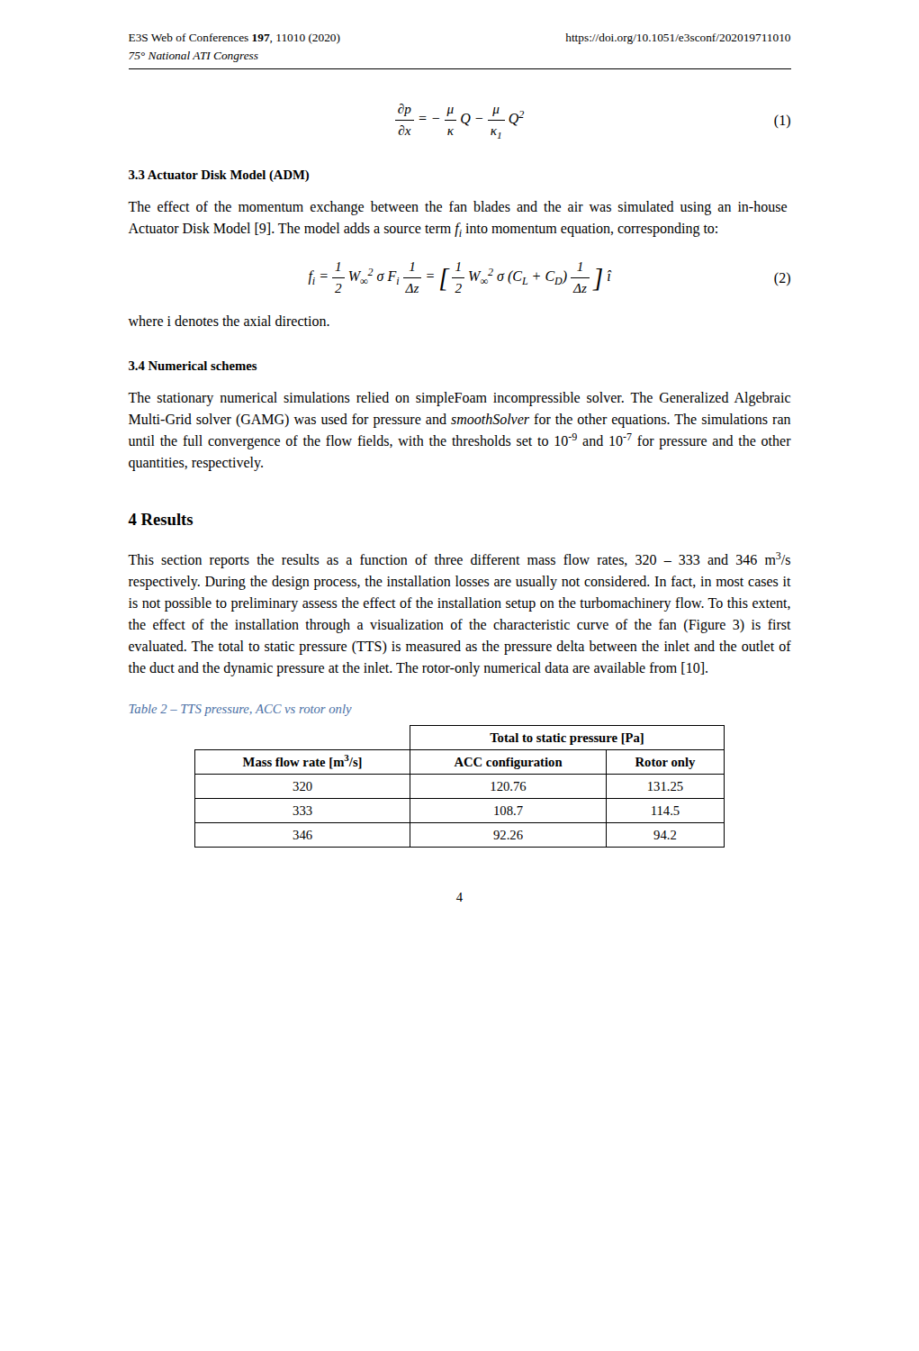E3S Web of Conferences 197, 11010 (2020)
75° National ATI Congress
https://doi.org/10.1051/e3sconf/202019711010
∂p∂x = − μκ Q − μκ1 Q2
(1)
3.3 Actuator Disk Model (ADM)
The effect of the momentum exchange between the fan blades and the air was simulated using an in-house Actuator Disk Model [9]. The model adds a source term fi into momentum equation, corresponding to:
fi = 12 W∞2 σ Fi 1 Δz = [ 12 W∞2 σ (CL + CD) 1 Δz ] î
(2)
where i denotes the axial direction.
3.4 Numerical schemes
The stationary numerical simulations relied on simpleFoam incompressible solver. The Generalized Algebraic Multi-Grid solver (GAMG) was used for pressure and smoothSolver for the other equations. The simulations ran until the full convergence of the flow fields, with the thresholds set to 10-9 and 10-7 for pressure and the other quantities, respectively.
4 Results
This section reports the results as a function of three different mass flow rates, 320 – 333 and 346 m3/s respectively. During the design process, the installation losses are usually not considered. In fact, in most cases it is not possible to preliminary assess the effect of the installation setup on the turbomachinery flow. To this extent, the effect of the installation through a visualization of the characteristic curve of the fan (Figure 3) is first evaluated. The total to static pressure (TTS) is measured as the pressure delta between the inlet and the outlet of the duct and the dynamic pressure at the inlet. The rotor-only numerical data are available from [10].
Table 2 – TTS pressure, ACC vs rotor only
| | Total to static pressure [Pa] |
| Mass flow rate [m 3 /s] | ACC configuration | Rotor only |
| 320 | 120.76 | 131.25 |
| 333 | 108.7 | 114.5 |
| 346 | 92.26 | 94.2 |
4